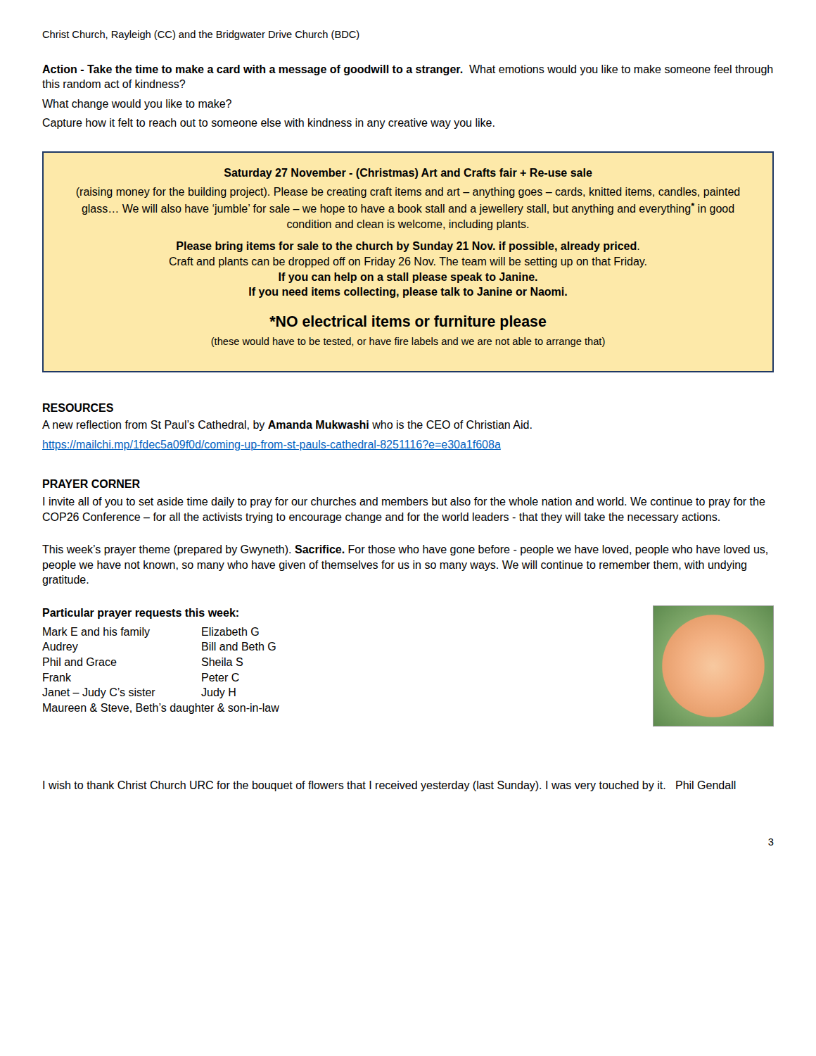Christ Church, Rayleigh (CC) and the Bridgwater Drive Church (BDC)
Action - Take the time to make a card with a message of goodwill to a stranger. What emotions would you like to make someone feel through this random act of kindness?
What change would you like to make?
Capture how it felt to reach out to someone else with kindness in any creative way you like.
Saturday 27 November - (Christmas) Art and Crafts fair + Re-use sale
(raising money for the building project). Please be creating craft items and art – anything goes – cards, knitted items, candles, painted glass… We will also have ‘jumble’ for sale – we hope to have a book stall and a jewellery stall, but anything and everything* in good condition and clean is welcome, including plants.
Please bring items for sale to the church by Sunday 21 Nov. if possible, already priced.
Craft and plants can be dropped off on Friday 26 Nov. The team will be setting up on that Friday.
If you can help on a stall please speak to Janine.
If you need items collecting, please talk to Janine or Naomi.
*NO electrical items or furniture please
(these would have to be tested, or have fire labels and we are not able to arrange that)
RESOURCES
A new reflection from St Paul’s Cathedral, by Amanda Mukwashi who is the CEO of Christian Aid.
https://mailchi.mp/1fdec5a09f0d/coming-up-from-st-pauls-cathedral-8251116?e=e30a1f608a
PRAYER CORNER
I invite all of you to set aside time daily to pray for our churches and members but also for the whole nation and world. We continue to pray for the COP26 Conference – for all the activists trying to encourage change and for the world leaders - that they will take the necessary actions.
This week’s prayer theme (prepared by Gwyneth). Sacrifice. For those who have gone before - people we have loved, people who have loved us, people we have not known, so many who have given of themselves for us in so many ways. We will continue to remember them, with undying gratitude.
Particular prayer requests this week:
| Mark E and his family | Elizabeth G |
| Audrey | Bill and Beth G |
| Phil and Grace | Sheila S |
| Frank | Peter C |
| Janet – Judy C’s sister | Judy H |
| Maureen & Steve, Beth’s daughter & son-in-law |
I wish to thank Christ Church URC for the bouquet of flowers that I received yesterday (last Sunday). I was very touched by it. Phil Gendall
3